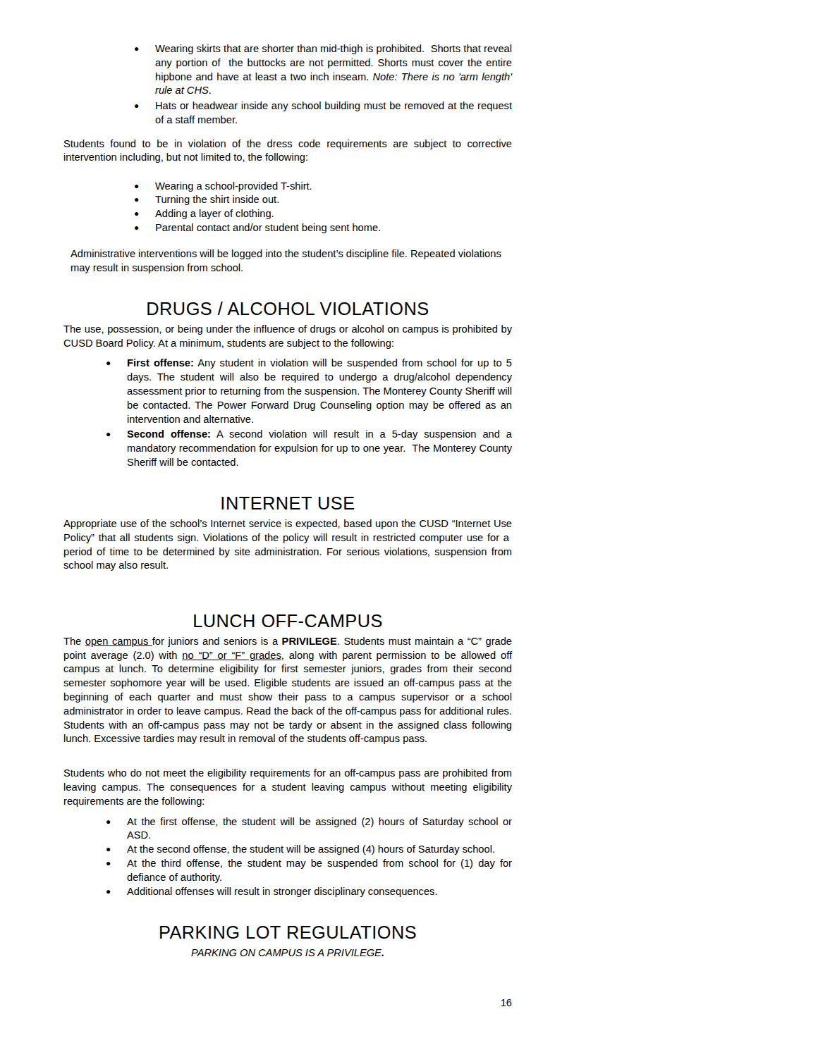Wearing skirts that are shorter than mid-thigh is prohibited. Shorts that reveal any portion of the buttocks are not permitted. Shorts must cover the entire hipbone and have at least a two inch inseam. Note: There is no 'arm length' rule at CHS.
Hats or headwear inside any school building must be removed at the request of a staff member.
Students found to be in violation of the dress code requirements are subject to corrective intervention including, but not limited to, the following:
Wearing a school-provided T-shirt.
Turning the shirt inside out.
Adding a layer of clothing.
Parental contact and/or student being sent home.
Administrative interventions will be logged into the student’s discipline file. Repeated violations may result in suspension from school.
DRUGS / ALCOHOL VIOLATIONS
The use, possession, or being under the influence of drugs or alcohol on campus is prohibited by CUSD Board Policy. At a minimum, students are subject to the following:
First offense: Any student in violation will be suspended from school for up to 5 days. The student will also be required to undergo a drug/alcohol dependency assessment prior to returning from the suspension. The Monterey County Sheriff will be contacted. The Power Forward Drug Counseling option may be offered as an intervention and alternative.
Second offense: A second violation will result in a 5-day suspension and a mandatory recommendation for expulsion for up to one year. The Monterey County Sheriff will be contacted.
INTERNET USE
Appropriate use of the school’s Internet service is expected, based upon the CUSD “Internet Use Policy” that all students sign. Violations of the policy will result in restricted computer use for a period of time to be determined by site administration. For serious violations, suspension from school may also result.
LUNCH OFF-CAMPUS
The open campus for juniors and seniors is a PRIVILEGE. Students must maintain a “C” grade point average (2.0) with no “D” or “F” grades, along with parent permission to be allowed off campus at lunch. To determine eligibility for first semester juniors, grades from their second semester sophomore year will be used. Eligible students are issued an off-campus pass at the beginning of each quarter and must show their pass to a campus supervisor or a school administrator in order to leave campus. Read the back of the off-campus pass for additional rules. Students with an off-campus pass may not be tardy or absent in the assigned class following lunch. Excessive tardies may result in removal of the students off-campus pass.
Students who do not meet the eligibility requirements for an off-campus pass are prohibited from leaving campus. The consequences for a student leaving campus without meeting eligibility requirements are the following:
At the first offense, the student will be assigned (2) hours of Saturday school or ASD.
At the second offense, the student will be assigned (4) hours of Saturday school.
At the third offense, the student may be suspended from school for (1) day for defiance of authority.
Additional offenses will result in stronger disciplinary consequences.
PARKING LOT REGULATIONS
PARKING ON CAMPUS IS A PRIVILEGE.
16